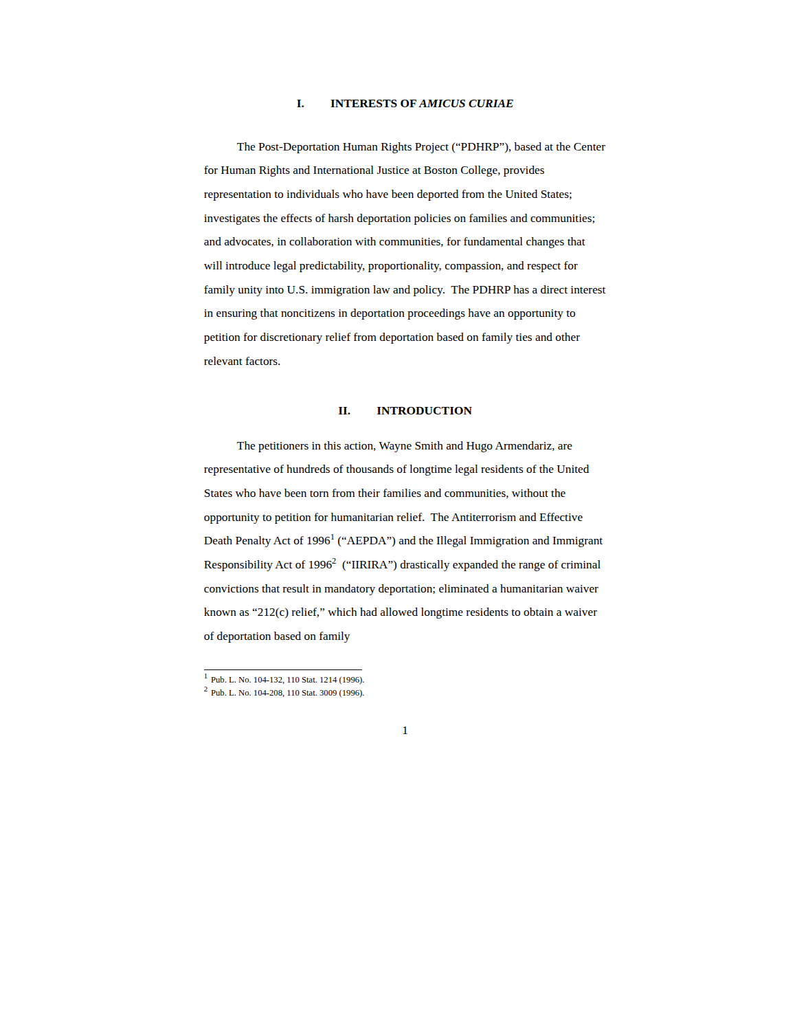I. INTERESTS OF AMICUS CURIAE
The Post-Deportation Human Rights Project (“PDHRP”), based at the Center for Human Rights and International Justice at Boston College, provides representation to individuals who have been deported from the United States; investigates the effects of harsh deportation policies on families and communities; and advocates, in collaboration with communities, for fundamental changes that will introduce legal predictability, proportionality, compassion, and respect for family unity into U.S. immigration law and policy. The PDHRP has a direct interest in ensuring that noncitizens in deportation proceedings have an opportunity to petition for discretionary relief from deportation based on family ties and other relevant factors.
II. INTRODUCTION
The petitioners in this action, Wayne Smith and Hugo Armendariz, are representative of hundreds of thousands of longtime legal residents of the United States who have been torn from their families and communities, without the opportunity to petition for humanitarian relief. The Antiterrorism and Effective Death Penalty Act of 19961 (“AEPDA”) and the Illegal Immigration and Immigrant Responsibility Act of 19962 (“IIRIRA”) drastically expanded the range of criminal convictions that result in mandatory deportation; eliminated a humanitarian waiver known as “212(c) relief,” which had allowed longtime residents to obtain a waiver of deportation based on family
1 Pub. L. No. 104-132, 110 Stat. 1214 (1996).
2 Pub. L. No. 104-208, 110 Stat. 3009 (1996).
1